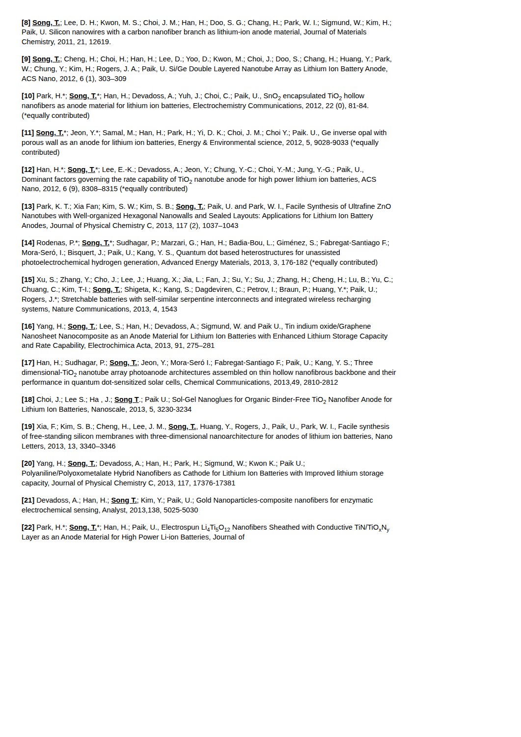[8] Song, T.; Lee, D. H.; Kwon, M. S.; Choi, J. M.; Han, H.; Doo, S. G.; Chang, H.; Park, W. I.; Sigmund, W.; Kim, H.; Paik, U. Silicon nanowires with a carbon nanofiber branch as lithium-ion anode material, Journal of Materials Chemistry, 2011, 21, 12619.
[9] Song, T.; Cheng, H.; Choi, H.; Han, H.; Lee, D.; Yoo, D.; Kwon, M.; Choi, J.; Doo, S.; Chang, H.; Huang, Y.; Park, W.; Chung, Y.; Kim, H.; Rogers, J. A.; Paik, U. Si/Ge Double Layered Nanotube Array as Lithium Ion Battery Anode, ACS Nano, 2012, 6 (1), 303–309
[10] Park, H.*; Song, T.*; Han, H.; Devadoss, A.; Yuh, J.; Choi, C.; Paik, U., SnO2 encapsulated TiO2 hollow nanofibers as anode material for lithium ion batteries, Electrochemistry Communications, 2012, 22 (0), 81-84. (*equally contributed)
[11] Song, T.*; Jeon, Y.*; Samal, M.; Han, H.; Park, H.; Yi, D. K.; Choi, J. M.; Choi Y.; Paik. U., Ge inverse opal with porous wall as an anode for lithium ion batteries, Energy & Environmental science, 2012, 5, 9028-9033 (*equally contributed)
[12] Han, H.*; Song, T.*; Lee, E.-K.; Devadoss, A.; Jeon, Y.; Chung, Y.-C.; Choi, Y.-M.; Jung, Y.-G.; Paik, U., Dominant factors governing the rate capability of TiO2 nanotube anode for high power lithium ion batteries, ACS Nano, 2012, 6 (9), 8308–8315 (*equally contributed)
[13] Park, K. T.; Xia Fan; Kim, S. W.; Kim, S. B.; Song, T.; Paik, U. and Park, W. I., Facile Synthesis of Ultrafine ZnO Nanotubes with Well-organized Hexagonal Nanowalls and Sealed Layouts: Applications for Lithium Ion Battery Anodes, Journal of Physical Chemistry C, 2013, 117 (2), 1037–1043
[14] Rodenas, P.*; Song, T.*; Sudhagar, P.; Marzari, G.; Han, H.; Badia-Bou, L.; Giménez, S.; Fabregat-Santiago F.; Mora-Seró, I.; Bisquert, J.; Paik, U.; Kang, Y. S., Quantum dot based heterostructures for unassisted photoelectrochemical hydrogen generation, Advanced Energy Materials, 2013, 3, 176-182 (*equally contributed)
[15] Xu, S.; Zhang, Y.; Cho, J.; Lee, J.; Huang, X.; Jia, L.; Fan, J.; Su, Y.; Su, J.; Zhang, H.; Cheng, H.; Lu, B.; Yu, C.; Chuang, C.; Kim, T-I.; Song, T.; Shigeta, K.; Kang, S.; Dagdeviren, C.; Petrov, I.; Braun, P.; Huang, Y.*; Paik, U.; Rogers, J.*; Stretchable batteries with self-similar serpentine interconnects and integrated wireless recharging systems, Nature Communications, 2013, 4, 1543
[16] Yang, H.; Song, T.; Lee, S.; Han, H.; Devadoss, A.; Sigmund, W. and Paik U., Tin indium oxide/Graphene Nanosheet Nanocomposite as an Anode Material for Lithium Ion Batteries with Enhanced Lithium Storage Capacity and Rate Capability, Electrochimica Acta, 2013, 91, 275–281
[17] Han, H.; Sudhagar, P.; Song, T.; Jeon, Y.; Mora-Seró I.; Fabregat-Santiago F.; Paik, U.; Kang, Y. S.; Three dimensional-TiO2 nanotube array photoanode architectures assembled on thin hollow nanofibrous backbone and their performance in quantum dot-sensitized solar cells, Chemical Communications, 2013,49, 2810-2812
[18] Choi, J.; Lee S.; Ha , J.; Song T.; Paik U.; Sol-Gel Nanoglues for Organic Binder-Free TiO2 Nanofiber Anode for Lithium Ion Batteries, Nanoscale, 2013, 5, 3230-3234
[19] Xia, F.; Kim, S. B.; Cheng, H., Lee, J. M., Song, T., Huang, Y., Rogers, J., Paik, U., Park, W. I., Facile synthesis of free-standing silicon membranes with three-dimensional nanoarchitecture for anodes of lithium ion batteries, Nano Letters, 2013, 13, 3340–3346
[20] Yang, H.; Song, T.; Devadoss, A.; Han, H.; Park, H.; Sigmund, W.; Kwon K.; Paik U.; Polyaniline/Polyoxometalate Hybrid Nanofibers as Cathode for Lithium Ion Batteries with Improved lithium storage capacity, Journal of Physical Chemistry C, 2013, 117, 17376-17381
[21] Devadoss, A.; Han, H.; Song T.; Kim, Y.; Paik, U.; Gold Nanoparticles-composite nanofibers for enzymatic electrochemical sensing, Analyst, 2013,138, 5025-5030
[22] Park, H.*; Song, T.*; Han, H.; Paik, U., Electrospun Li4Ti5O12 Nanofibers Sheathed with Conductive TiN/TiOxNy Layer as an Anode Material for High Power Li-ion Batteries, Journal of